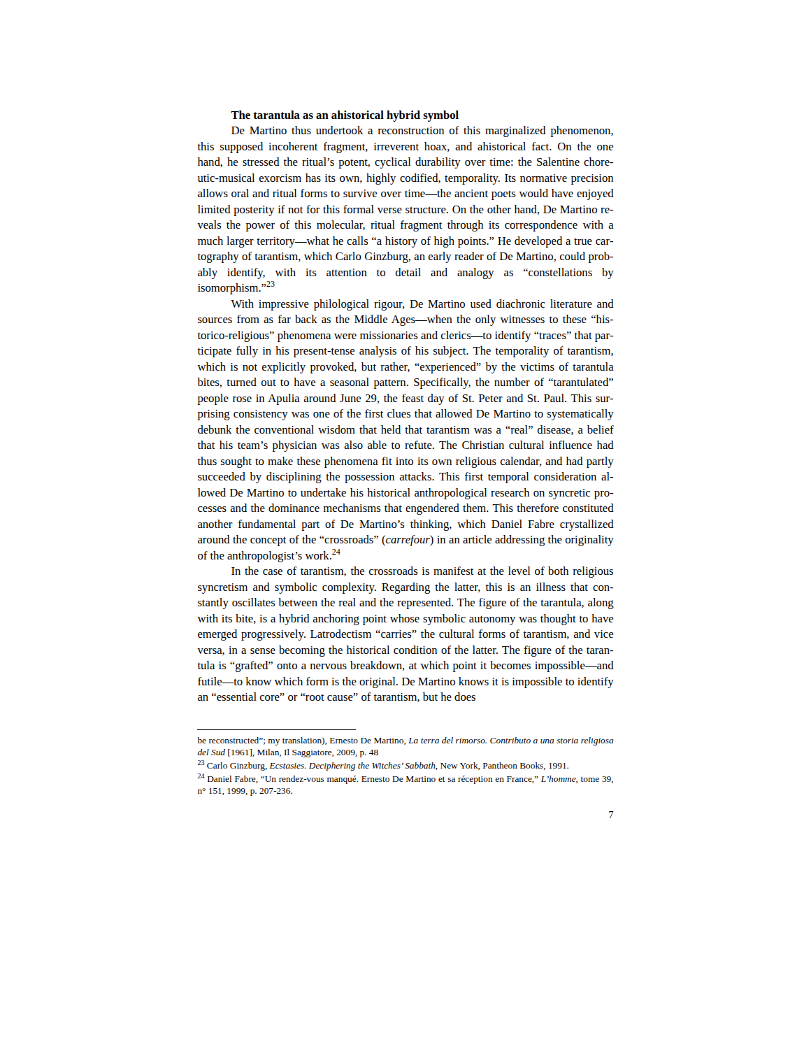The tarantula as an ahistorical hybrid symbol
De Martino thus undertook a reconstruction of this marginalized phenomenon, this supposed incoherent fragment, irreverent hoax, and ahistorical fact. On the one hand, he stressed the ritual’s potent, cyclical durability over time: the Salentine choreutic-musical exorcism has its own, highly codified, temporality. Its normative precision allows oral and ritual forms to survive over time—the ancient poets would have enjoyed limited posterity if not for this formal verse structure. On the other hand, De Martino reveals the power of this molecular, ritual fragment through its correspondence with a much larger territory—what he calls “a history of high points.” He developed a true cartography of tarantism, which Carlo Ginzburg, an early reader of De Martino, could probably identify, with its attention to detail and analogy as “constellations by isomorphism.”23
With impressive philological rigour, De Martino used diachronic literature and sources from as far back as the Middle Ages—when the only witnesses to these “historico-religious” phenomena were missionaries and clerics—to identify “traces” that participate fully in his present-tense analysis of his subject. The temporality of tarantism, which is not explicitly provoked, but rather, “experienced” by the victims of tarantula bites, turned out to have a seasonal pattern. Specifically, the number of “tarantulated” people rose in Apulia around June 29, the feast day of St. Peter and St. Paul. This surprising consistency was one of the first clues that allowed De Martino to systematically debunk the conventional wisdom that held that tarantism was a “real” disease, a belief that his team’s physician was also able to refute. The Christian cultural influence had thus sought to make these phenomena fit into its own religious calendar, and had partly succeeded by disciplining the possession attacks. This first temporal consideration allowed De Martino to undertake his historical anthropological research on syncretic processes and the dominance mechanisms that engendered them. This therefore constituted another fundamental part of De Martino’s thinking, which Daniel Fabre crystallized around the concept of the “crossroads” (carrefour) in an article addressing the originality of the anthropologist’s work.24
In the case of tarantism, the crossroads is manifest at the level of both religious syncretism and symbolic complexity. Regarding the latter, this is an illness that constantly oscillates between the real and the represented. The figure of the tarantula, along with its bite, is a hybrid anchoring point whose symbolic autonomy was thought to have emerged progressively. Latrodectism “carries” the cultural forms of tarantism, and vice versa, in a sense becoming the historical condition of the latter. The figure of the tarantula is “grafted” onto a nervous breakdown, at which point it becomes impossible—and futile—to know which form is the original. De Martino knows it is impossible to identify an “essential core” or “root cause” of tarantism, but he does
be reconstructed”; my translation), Ernesto De Martino, La terra del rimorso. Contributo a una storia religiosa del Sud [1961], Milan, Il Saggiatore, 2009, p. 48
23 Carlo Ginzburg, Ecstasies. Deciphering the Witches’ Sabbath, New York, Pantheon Books, 1991.
24 Daniel Fabre, “Un rendez-vous manqué. Ernesto De Martino et sa réception en France,” L’homme, tome 39, n° 151, 1999, p. 207-236.
7